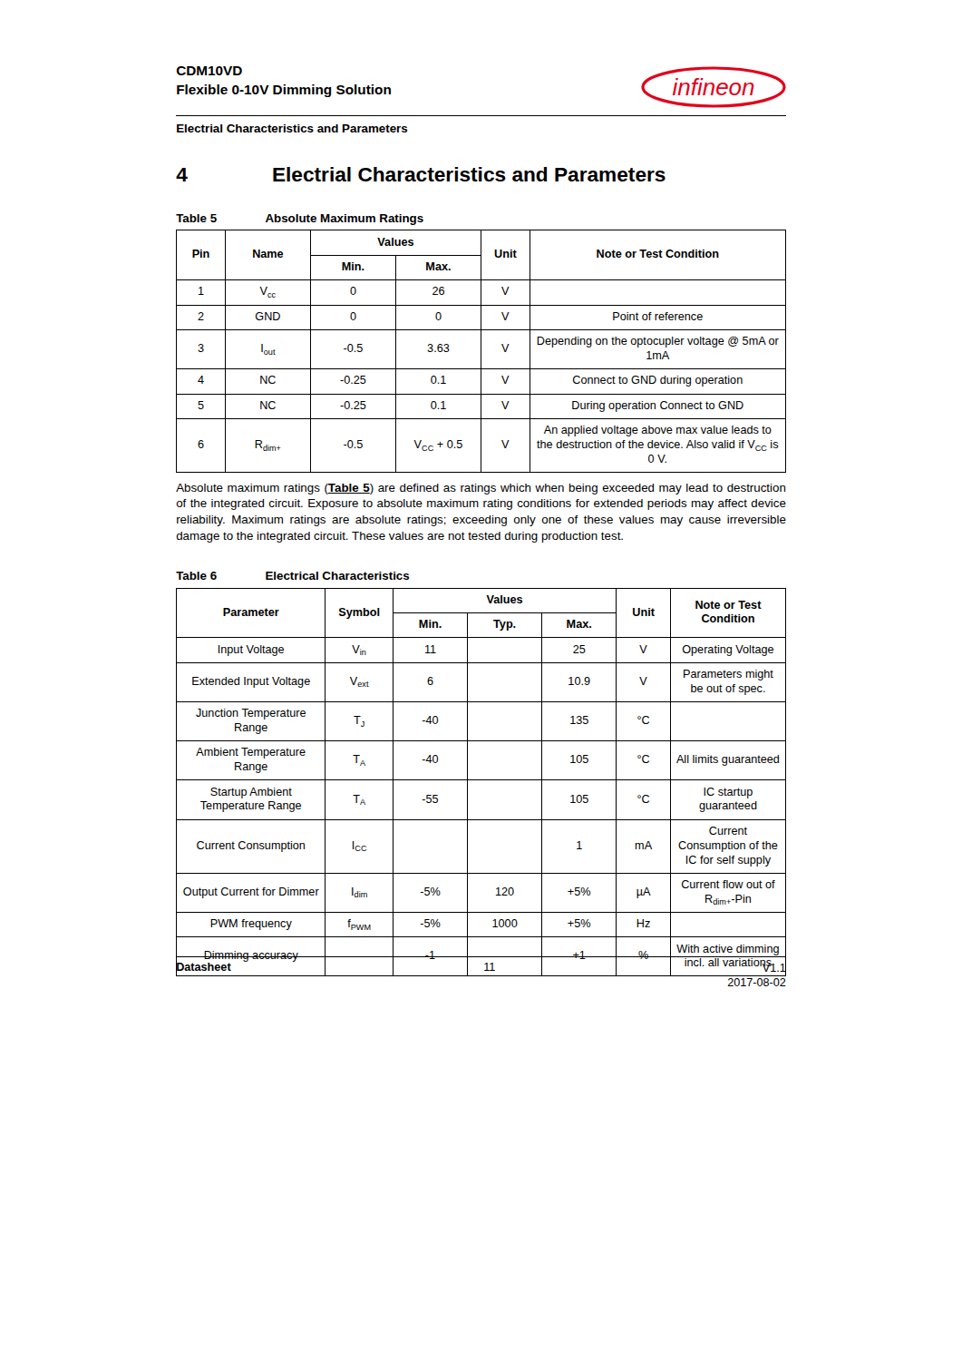CDM10VD
Flexible 0-10V Dimming Solution
infineon
Electrial Characteristics and Parameters
4 Electrial Characteristics and Parameters
Table 5 Absolute Maximum Ratings
| Pin | Name | Values | Unit | Note or Test Condition |
| --- | --- | --- | --- | --- |
| Min. | Max. |
| 1 | V cc | 0 | 26 | V | |
| 2 | GND | 0 | 0 | V | Point of reference |
| 3 | I out | -0.5 | 3.63 | V | Depending on the optocupler voltage @ 5mA or 1mA |
| 4 | NC | -0.25 | 0.1 | V | Connect to GND during operation |
| 5 | NC | -0.25 | 0.1 | V | During operation Connect to GND |
| 6 | R dim+ | -0.5 | V CC + 0.5 | V | An applied voltage above max value leads to the destruction of the device. Also valid if V CC is 0 V. |
Absolute maximum ratings (Table 5) are defined as ratings which when being exceeded may lead to destruction of the integrated circuit. Exposure to absolute maximum rating conditions for extended periods may affect device reliability. Maximum ratings are absolute ratings; exceeding only one of these values may cause irreversible damage to the integrated circuit. These values are not tested during production test.
Table 6 Electrical Characteristics
| Parameter | Symbol | Values | Unit | Note or Test Condition |
| --- | --- | --- | --- | --- |
| Min. | Typ. | Max. |
| Input Voltage | V in | 11 | | 25 | V | Operating Voltage |
| Extended Input Voltage | V ext | 6 | | 10.9 | V | Parameters might be out of spec. |
| Junction Temperature Range | T J | -40 | | 135 | °C | |
| Ambient Temperature Range | T A | -40 | | 105 | °C | All limits guaranteed |
| Startup Ambient Temperature Range | T A | -55 | | 105 | °C | IC startup guaranteed |
| Current Consumption | I CC | | | 1 | mA | Current Consumption of the IC for self supply |
| Output Current for Dimmer | I dim | -5% | 120 | +5% | µA | Current flow out of R dim+ -Pin |
| PWM frequency | f PWM | -5% | 1000 | +5% | Hz | |
| Dimming accuracy | | -1 | | +1 | % | With active dimming incl. all variations |
Datasheet
11
V1.1
2017-08-02